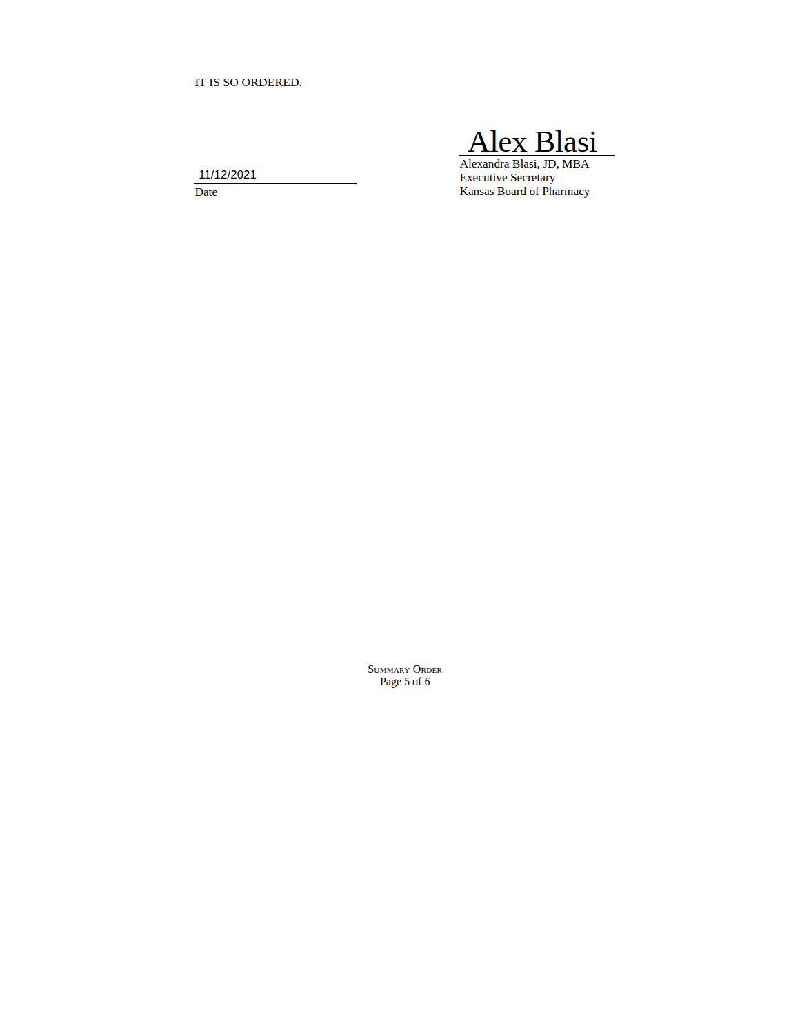IT IS SO ORDERED.
11/12/2021
Date
Alex Blasi
Alexandra Blasi, JD, MBA
Executive Secretary
Kansas Board of Pharmacy
Summary Order
Page 5 of 6